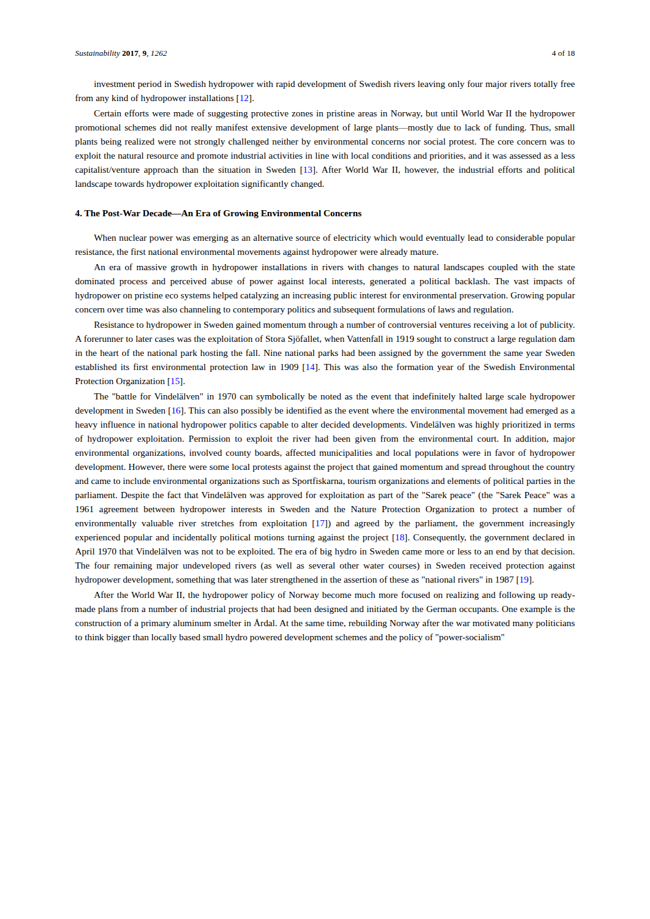Sustainability 2017, 9, 1262 4 of 18
investment period in Swedish hydropower with rapid development of Swedish rivers leaving only four major rivers totally free from any kind of hydropower installations [12].
Certain efforts were made of suggesting protective zones in pristine areas in Norway, but until World War II the hydropower promotional schemes did not really manifest extensive development of large plants—mostly due to lack of funding. Thus, small plants being realized were not strongly challenged neither by environmental concerns nor social protest. The core concern was to exploit the natural resource and promote industrial activities in line with local conditions and priorities, and it was assessed as a less capitalist/venture approach than the situation in Sweden [13]. After World War II, however, the industrial efforts and political landscape towards hydropower exploitation significantly changed.
4. The Post-War Decade—An Era of Growing Environmental Concerns
When nuclear power was emerging as an alternative source of electricity which would eventually lead to considerable popular resistance, the first national environmental movements against hydropower were already mature.
An era of massive growth in hydropower installations in rivers with changes to natural landscapes coupled with the state dominated process and perceived abuse of power against local interests, generated a political backlash. The vast impacts of hydropower on pristine eco systems helped catalyzing an increasing public interest for environmental preservation. Growing popular concern over time was also channeling to contemporary politics and subsequent formulations of laws and regulation.
Resistance to hydropower in Sweden gained momentum through a number of controversial ventures receiving a lot of publicity. A forerunner to later cases was the exploitation of Stora Sjöfallet, when Vattenfall in 1919 sought to construct a large regulation dam in the heart of the national park hosting the fall. Nine national parks had been assigned by the government the same year Sweden established its first environmental protection law in 1909 [14]. This was also the formation year of the Swedish Environmental Protection Organization [15].
The "battle for Vindelälven" in 1970 can symbolically be noted as the event that indefinitely halted large scale hydropower development in Sweden [16]. This can also possibly be identified as the event where the environmental movement had emerged as a heavy influence in national hydropower politics capable to alter decided developments. Vindelälven was highly prioritized in terms of hydropower exploitation. Permission to exploit the river had been given from the environmental court. In addition, major environmental organizations, involved county boards, affected municipalities and local populations were in favor of hydropower development. However, there were some local protests against the project that gained momentum and spread throughout the country and came to include environmental organizations such as Sportfiskarna, tourism organizations and elements of political parties in the parliament. Despite the fact that Vindelälven was approved for exploitation as part of the "Sarek peace" (the "Sarek Peace" was a 1961 agreement between hydropower interests in Sweden and the Nature Protection Organization to protect a number of environmentally valuable river stretches from exploitation [17]) and agreed by the parliament, the government increasingly experienced popular and incidentally political motions turning against the project [18]. Consequently, the government declared in April 1970 that Vindelälven was not to be exploited. The era of big hydro in Sweden came more or less to an end by that decision. The four remaining major undeveloped rivers (as well as several other water courses) in Sweden received protection against hydropower development, something that was later strengthened in the assertion of these as "national rivers" in 1987 [19].
After the World War II, the hydropower policy of Norway become much more focused on realizing and following up ready-made plans from a number of industrial projects that had been designed and initiated by the German occupants. One example is the construction of a primary aluminum smelter in Årdal. At the same time, rebuilding Norway after the war motivated many politicians to think bigger than locally based small hydro powered development schemes and the policy of "power-socialism"